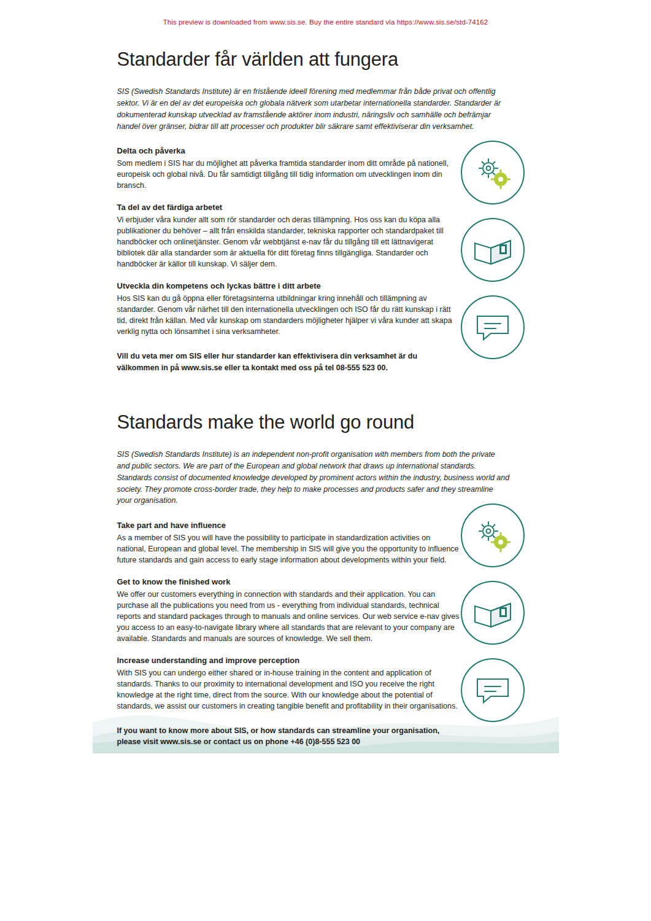This preview is downloaded from www.sis.se. Buy the entire standard via https://www.sis.se/std-74162
Standarder får världen att fungera
SIS (Swedish Standards Institute) är en fristående ideell förening med medlemmar från både privat och offentlig sektor. Vi är en del av det europeiska och globala nätverk som utarbetar internationella standarder. Standarder är dokumenterad kunskap utvecklad av framstående aktörer inom industri, näringsliv och samhälle och befrämjar handel över gränser, bidrar till att processer och produkter blir säkrare samt effektiviserar din verksamhet.
Delta och påverka
Som medlem i SIS har du möjlighet att påverka framtida standarder inom ditt område på nationell, europeisk och global nivå. Du får samtidigt tillgång till tidig information om utvecklingen inom din bransch.
Ta del av det färdiga arbetet
Vi erbjuder våra kunder allt som rör standarder och deras tillämpning. Hos oss kan du köpa alla publikationer du behöver – allt från enskilda standarder, tekniska rapporter och standardpaket till handböcker och onlinetjänster. Genom vår webbtjänst e-nav får du tillgång till ett lättnavigerat bibliotek där alla standarder som är aktuella för ditt företag finns tillgängliga. Standarder och handböcker är källor till kunskap. Vi säljer dem.
Utveckla din kompetens och lyckas bättre i ditt arbete
Hos SIS kan du gå öppna eller företagsinterna utbildningar kring innehåll och tillämpning av standarder. Genom vår närhet till den internationella utvecklingen och ISO får du rätt kunskap i rätt tid, direkt från källan. Med vår kunskap om standarders möjligheter hjälper vi våra kunder att skapa verklig nytta och lönsamhet i sina verksamheter.
Vill du veta mer om SIS eller hur standarder kan effektivisera din verksamhet är du välkommen in på www.sis.se eller ta kontakt med oss på tel 08-555 523 00.
Standards make the world go round
SIS (Swedish Standards Institute) is an independent non-profit organisation with members from both the private and public sectors. We are part of the European and global network that draws up international standards. Standards consist of documented knowledge developed by prominent actors within the industry, business world and society. They promote cross-border trade, they help to make processes and products safer and they streamline your organisation.
Take part and have influence
As a member of SIS you will have the possibility to participate in standardization activities on national, European and global level. The membership in SIS will give you the opportunity to influence future standards and gain access to early stage information about developments within your field.
Get to know the finished work
We offer our customers everything in connection with standards and their application. You can purchase all the publications you need from us - everything from individual standards, technical reports and standard packages through to manuals and online services. Our web service e-nav gives you access to an easy-to-navigate library where all standards that are relevant to your company are available. Standards and manuals are sources of knowledge. We sell them.
Increase understanding and improve perception
With SIS you can undergo either shared or in-house training in the content and application of standards. Thanks to our proximity to international development and ISO you receive the right knowledge at the right time, direct from the source. With our knowledge about the potential of standards, we assist our customers in creating tangible benefit and profitability in their organisations.
If you want to know more about SIS, or how standards can streamline your organisation, please visit www.sis.se or contact us on phone +46 (0)8-555 523 00